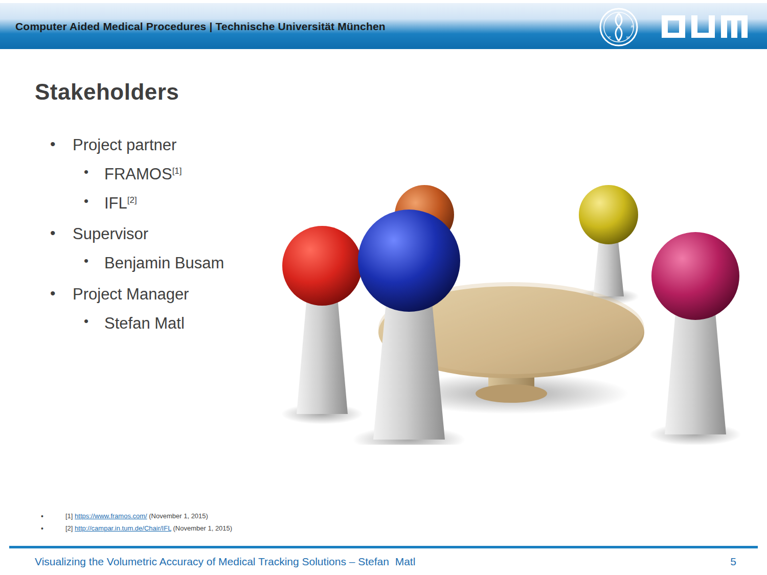Computer Aided Medical Procedures | Technische Universität München
C A M P
Stakeholders
Project partner
FRAMOS[1]
IFL[2]
Supervisor
Benjamin Busam
Project Manager
Stefan Matl
[1] https://www.framos.com/ (November 1, 2015)
[2] http://campar.in.tum.de/Chair/IFL (November 1, 2015)
Visualizing the Volumetric Accuracy of Medical Tracking Solutions – Stefan Matl
5